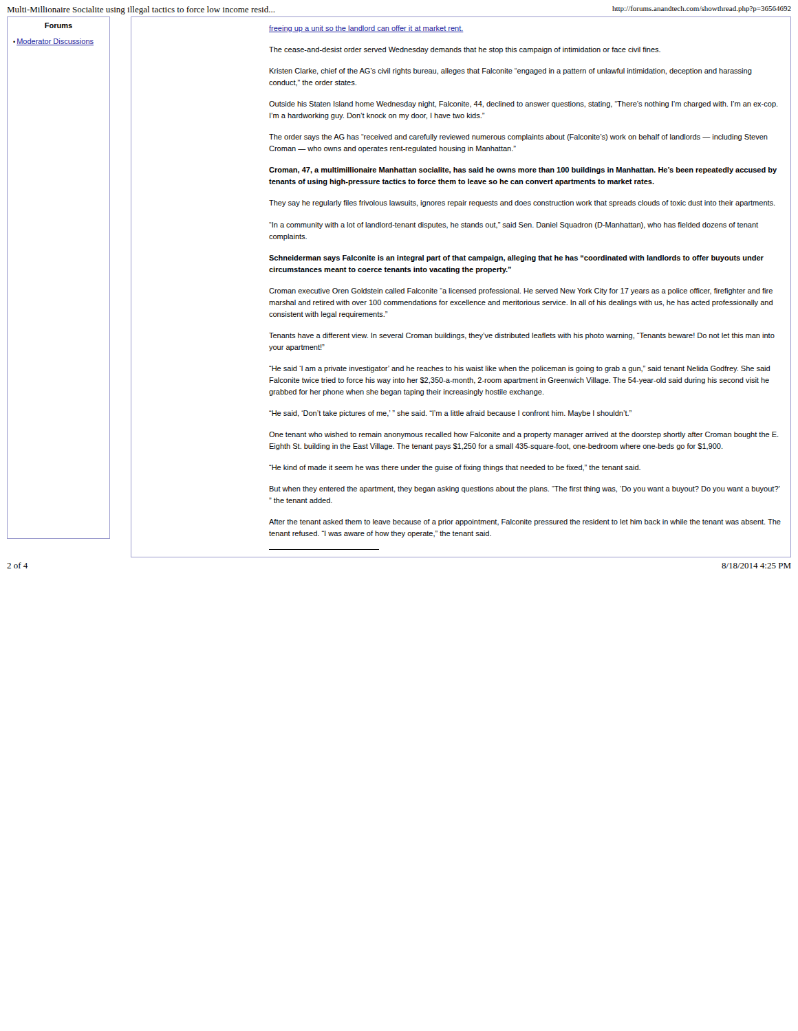Multi-Millionaire Socialite using illegal tactics to force low income resid...
http://forums.anandtech.com/showthread.php?p=36564692
Forums
Moderator Discussions
freeing up a unit so the landlord can offer it at market rent.
The cease-and-desist order served Wednesday demands that he stop this campaign of intimidation or face civil fines.
Kristen Clarke, chief of the AG’s civil rights bureau, alleges that Falconite “engaged in a pattern of unlawful intimidation, deception and harassing conduct,” the order states.
Outside his Staten Island home Wednesday night, Falconite, 44, declined to answer questions, stating, “There’s nothing I’m charged with. I’m an ex-cop. I’m a hardworking guy. Don’t knock on my door, I have two kids.”
The order says the AG has “received and carefully reviewed numerous complaints about (Falconite’s) work on behalf of landlords — including Steven Croman — who owns and operates rent-regulated housing in Manhattan.”
Croman, 47, a multimillionaire Manhattan socialite, has said he owns more than 100 buildings in Manhattan. He’s been repeatedly accused by tenants of using high-pressure tactics to force them to leave so he can convert apartments to market rates.
They say he regularly files frivolous lawsuits, ignores repair requests and does construction work that spreads clouds of toxic dust into their apartments.
“In a community with a lot of landlord-tenant disputes, he stands out,” said Sen. Daniel Squadron (D-Manhattan), who has fielded dozens of tenant complaints.
Schneiderman says Falconite is an integral part of that campaign, alleging that he has “coordinated with landlords to offer buyouts under circumstances meant to coerce tenants into vacating the property.”
Croman executive Oren Goldstein called Falconite “a licensed professional. He served New York City for 17 years as a police officer, firefighter and fire marshal and retired with over 100 commendations for excellence and meritorious service. In all of his dealings with us, he has acted professionally and consistent with legal requirements.”
Tenants have a different view. In several Croman buildings, they’ve distributed leaflets with his photo warning, “Tenants beware! Do not let this man into your apartment!”
“He said ‘I am a private investigator’ and he reaches to his waist like when the policeman is going to grab a gun,” said tenant Nelida Godfrey. She said Falconite twice tried to force his way into her $2,350-a-month, 2-room apartment in Greenwich Village. The 54-year-old said during his second visit he grabbed for her phone when she began taping their increasingly hostile exchange.
“He said, ‘Don’t take pictures of me,’ ” she said. “I’m a little afraid because I confront him. Maybe I shouldn’t.”
One tenant who wished to remain anonymous recalled how Falconite and a property manager arrived at the doorstep shortly after Croman bought the E. Eighth St. building in the East Village. The tenant pays $1,250 for a small 435-square-foot, one-bedroom where one-beds go for $1,900.
“He kind of made it seem he was there under the guise of fixing things that needed to be fixed,” the tenant said.
But when they entered the apartment, they began asking questions about the plans. “The first thing was, ‘Do you want a buyout? Do you want a buyout?’ ” the tenant added.
After the tenant asked them to leave because of a prior appointment, Falconite pressured the resident to let him back in while the tenant was absent. The tenant refused. “I was aware of how they operate,” the tenant said.
2 of 4
8/18/2014 4:25 PM